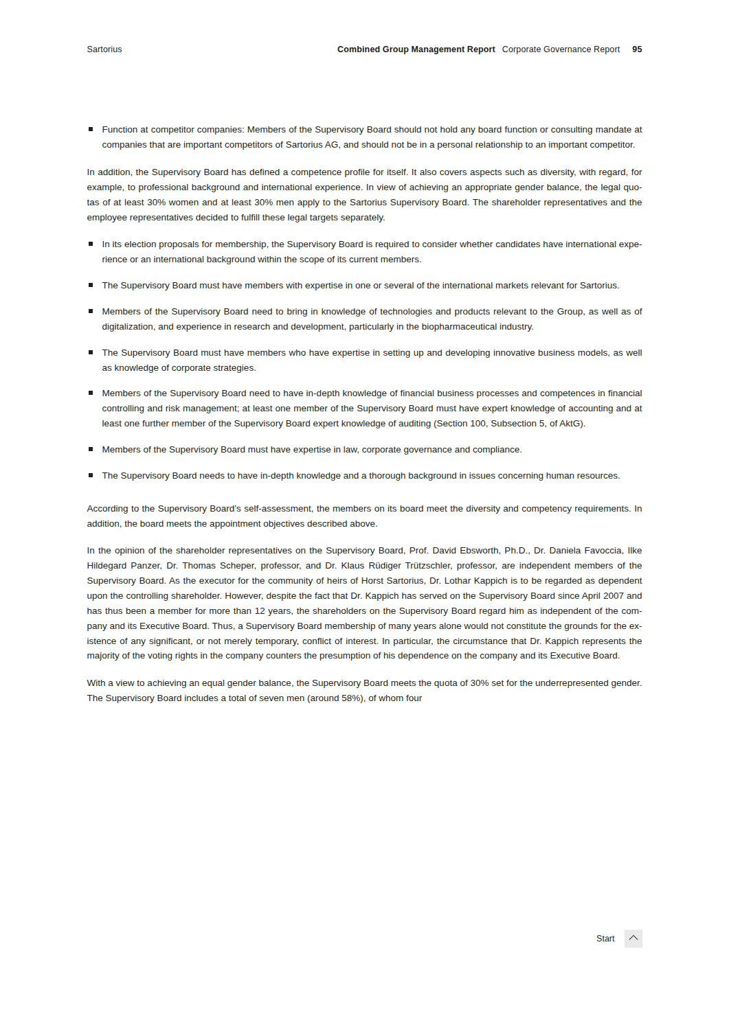Sartorius
Combined Group Management Report Corporate Governance Report95
Function at competitor companies: Members of the Supervisory Board should not hold any board function or consulting mandate at companies that are important competitors of Sartorius AG, and should not be in a personal relationship to an important competitor.
In addition, the Supervisory Board has defined a competence profile for itself. It also covers aspects such as diversity, with regard, for example, to professional background and international experience. In view of achieving an appropriate gender balance, the legal quotas of at least 30% women and at least 30% men apply to the Sartorius Supervisory Board. The shareholder representatives and the employee representatives decided to fulfill these legal targets separately.
In its election proposals for membership, the Supervisory Board is required to consider whether candidates have international experience or an international background within the scope of its current members.
The Supervisory Board must have members with expertise in one or several of the international markets relevant for Sartorius.
Members of the Supervisory Board need to bring in knowledge of technologies and products relevant to the Group, as well as of digitalization, and experience in research and development, particularly in the biopharmaceutical industry.
The Supervisory Board must have members who have expertise in setting up and developing innovative business models, as well as knowledge of corporate strategies.
Members of the Supervisory Board need to have in-depth knowledge of financial business processes and competences in financial controlling and risk management; at least one member of the Supervisory Board must have expert knowledge of accounting and at least one further member of the Supervisory Board expert knowledge of auditing (Section 100, Subsection 5, of AktG).
Members of the Supervisory Board must have expertise in law, corporate governance and compliance.
The Supervisory Board needs to have in-depth knowledge and a thorough background in issues concerning human resources.
According to the Supervisory Board’s self-assessment, the members on its board meet the diversity and competency requirements. In addition, the board meets the appointment objectives described above.
In the opinion of the shareholder representatives on the Supervisory Board, Prof. David Ebsworth, Ph.D., Dr. Daniela Favoccia, Ilke Hildegard Panzer, Dr. Thomas Scheper, professor, and Dr. Klaus Rüdiger Trützschler, professor, are independent members of the Supervisory Board. As the executor for the community of heirs of Horst Sartorius, Dr. Lothar Kappich is to be regarded as dependent upon the controlling shareholder. However, despite the fact that Dr. Kappich has served on the Supervisory Board since April 2007 and has thus been a member for more than 12 years, the shareholders on the Supervisory Board regard him as independent of the company and its Executive Board. Thus, a Supervisory Board membership of many years alone would not constitute the grounds for the existence of any significant, or not merely temporary, conflict of interest. In particular, the circumstance that Dr. Kappich represents the majority of the voting rights in the company counters the presumption of his dependence on the company and its Executive Board.
With a view to achieving an equal gender balance, the Supervisory Board meets the quota of 30% set for the underrepresented gender. The Supervisory Board includes a total of seven men (around 58%), of whom four
Start